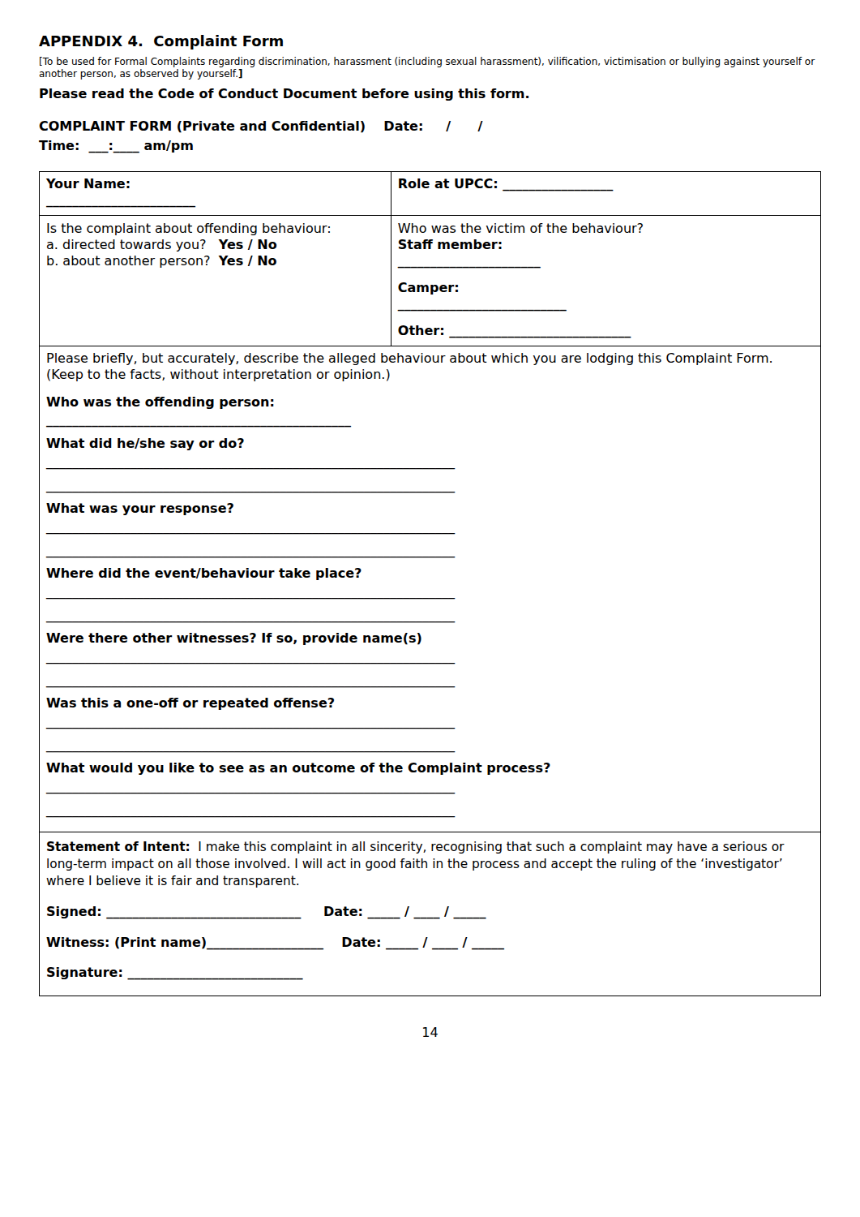APPENDIX 4. Complaint Form
[To be used for Formal Complaints regarding discrimination, harassment (including sexual harassment), vilification, victimisation or bullying against yourself or another person, as observed by yourself.]
Please read the Code of Conduct Document before using this form.
COMPLAINT FORM (Private and Confidential) Date: / /
Time: ___:____ am/pm
| Your Name: _______________________ | Role at UPCC: _________________ |
| Is the complaint about offending behaviour: a. directed towards you? Yes / No b. about another person? Yes / No | Who was the victim of the behaviour? Staff member: ______________________ Camper: __________________________ Other: ____________________________ |
| Please briefly, but accurately, describe the alleged behaviour about which you are lodging this Complaint Form. (Keep to the facts, without interpretation or opinion.) Who was the offending person: _______________________________________________ What did he/she say or do? _______________________________________________________________ _______________________________________________________________ What was your response? _______________________________________________________________ _______________________________________________________________ Where did the event/behaviour take place? _______________________________________________________________ _______________________________________________________________ Were there other witnesses? If so, provide name(s) _______________________________________________________________ _______________________________________________________________ Was this a one-off or repeated offense? _______________________________________________________________ _______________________________________________________________ What would you like to see as an outcome of the Complaint process? _______________________________________________________________ _______________________________________________________________ |
| Statement of Intent: I make this complaint in all sincerity, recognising that such a complaint may have a serious or long-term impact on all those involved. I will act in good faith in the process and accept the ruling of the ‘investigator’ where I believe it is fair and transparent. Signed: ______________________________ Date: _____ / ____ / _____ Witness: (Print name)__________________ Date: _____ / ____ / _____ Signature: ___________________________ |
14